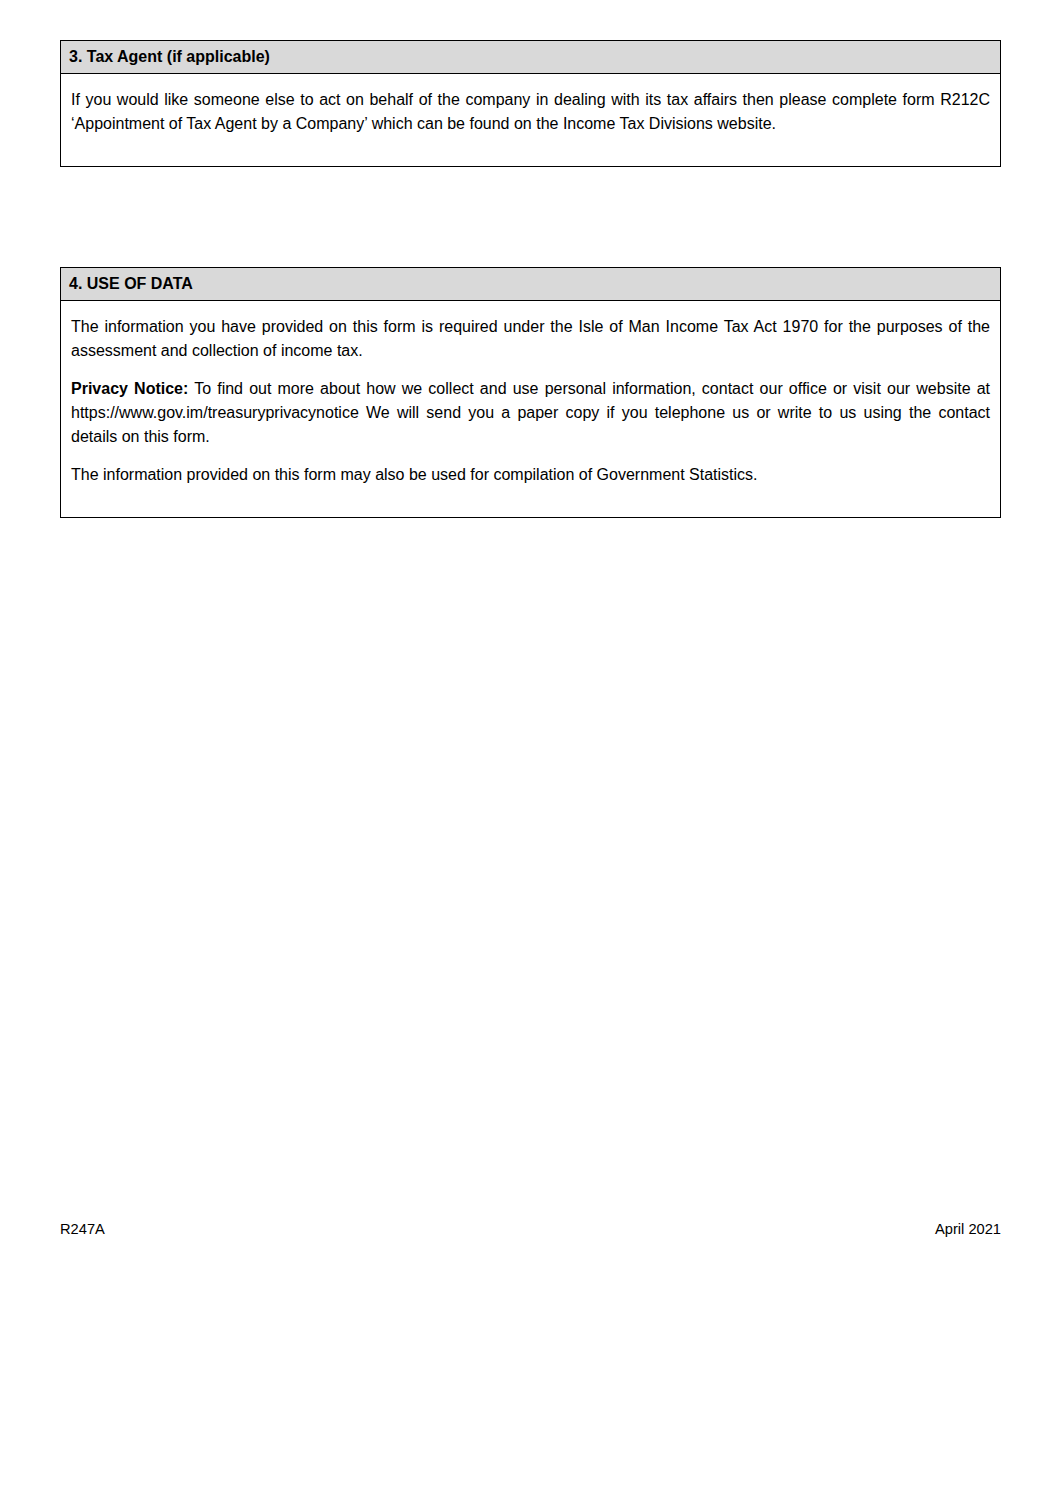3. Tax Agent (if applicable)
If you would like someone else to act on behalf of the company in dealing with its tax affairs then please complete form R212C ‘Appointment of Tax Agent by a Company’ which can be found on the Income Tax Divisions website.
4. USE OF DATA
The information you have provided on this form is required under the Isle of Man Income Tax Act 1970 for the purposes of the assessment and collection of income tax.
Privacy Notice: To find out more about how we collect and use personal information, contact our office or visit our website at https://www.gov.im/treasuryprivacynotice We will send you a paper copy if you telephone us or write to us using the contact details on this form.
The information provided on this form may also be used for compilation of Government Statistics.
R247A April 2021